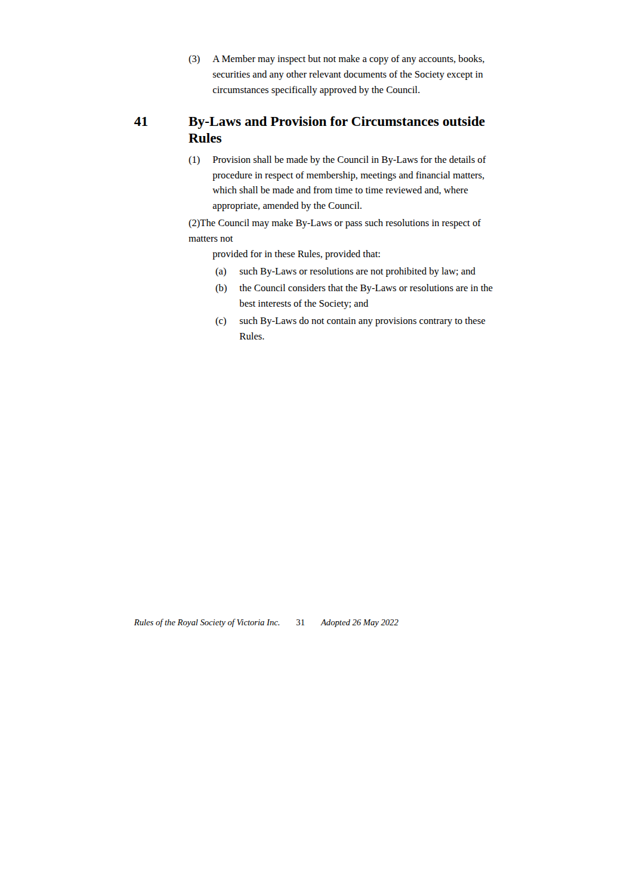(3)
A Member may inspect but not make a copy of any accounts, books, securities and any other relevant documents of the Society except in circumstances specifically approved by the Council.
41
By-Laws and Provision for Circumstances outside Rules
(1)
Provision shall be made by the Council in By-Laws for the details of procedure in respect of membership, meetings and financial matters, which shall be made and from time to time reviewed and, where appropriate, amended by the Council.
(2)The Council may make By-Laws or pass such resolutions in respect of matters not provided for in these Rules, provided that:
(a)
such By-Laws or resolutions are not prohibited by law; and
(b)
the Council considers that the By-Laws or resolutions are in the best interests of the Society; and
(c)
such By-Laws do not contain any provisions contrary to these Rules.
Rules of the Royal Society of Victoria Inc.
31
Adopted 26 May 2022